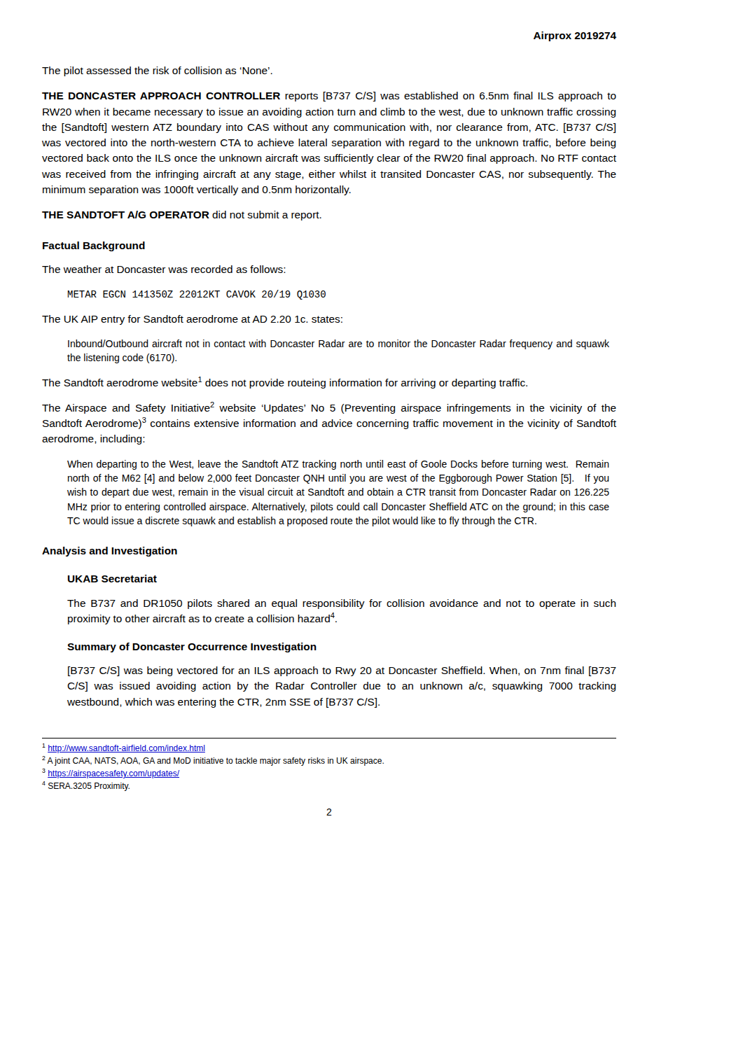Airprox 2019274
The pilot assessed the risk of collision as ‘None’.
THE DONCASTER APPROACH CONTROLLER reports [B737 C/S] was established on 6.5nm final ILS approach to RW20 when it became necessary to issue an avoiding action turn and climb to the west, due to unknown traffic crossing the [Sandtoft] western ATZ boundary into CAS without any communication with, nor clearance from, ATC. [B737 C/S] was vectored into the north-western CTA to achieve lateral separation with regard to the unknown traffic, before being vectored back onto the ILS once the unknown aircraft was sufficiently clear of the RW20 final approach. No RTF contact was received from the infringing aircraft at any stage, either whilst it transited Doncaster CAS, nor subsequently. The minimum separation was 1000ft vertically and 0.5nm horizontally.
THE SANDTOFT A/G OPERATOR did not submit a report.
Factual Background
The weather at Doncaster was recorded as follows:
METAR EGCN 141350Z 22012KT CAVOK 20/19 Q1030
The UK AIP entry for Sandtoft aerodrome at AD 2.20 1c. states:
Inbound/Outbound aircraft not in contact with Doncaster Radar are to monitor the Doncaster Radar frequency and squawk the listening code (6170).
The Sandtoft aerodrome website1 does not provide routeing information for arriving or departing traffic.
The Airspace and Safety Initiative2 website ‘Updates’ No 5 (Preventing airspace infringements in the vicinity of the Sandtoft Aerodrome)3 contains extensive information and advice concerning traffic movement in the vicinity of Sandtoft aerodrome, including:
When departing to the West, leave the Sandtoft ATZ tracking north until east of Goole Docks before turning west. Remain north of the M62 [4] and below 2,000 feet Doncaster QNH until you are west of the Eggborough Power Station [5]. If you wish to depart due west, remain in the visual circuit at Sandtoft and obtain a CTR transit from Doncaster Radar on 126.225 MHz prior to entering controlled airspace. Alternatively, pilots could call Doncaster Sheffield ATC on the ground; in this case TC would issue a discrete squawk and establish a proposed route the pilot would like to fly through the CTR.
Analysis and Investigation
UKAB Secretariat
The B737 and DR1050 pilots shared an equal responsibility for collision avoidance and not to operate in such proximity to other aircraft as to create a collision hazard4.
Summary of Doncaster Occurrence Investigation
[B737 C/S] was being vectored for an ILS approach to Rwy 20 at Doncaster Sheffield. When, on 7nm final [B737 C/S] was issued avoiding action by the Radar Controller due to an unknown a/c, squawking 7000 tracking westbound, which was entering the CTR, 2nm SSE of [B737 C/S].
1 http://www.sandtoft-airfield.com/index.html
2 A joint CAA, NATS, AOA, GA and MoD initiative to tackle major safety risks in UK airspace.
3 https://airspacesafety.com/updates/
4 SERA.3205 Proximity.
2